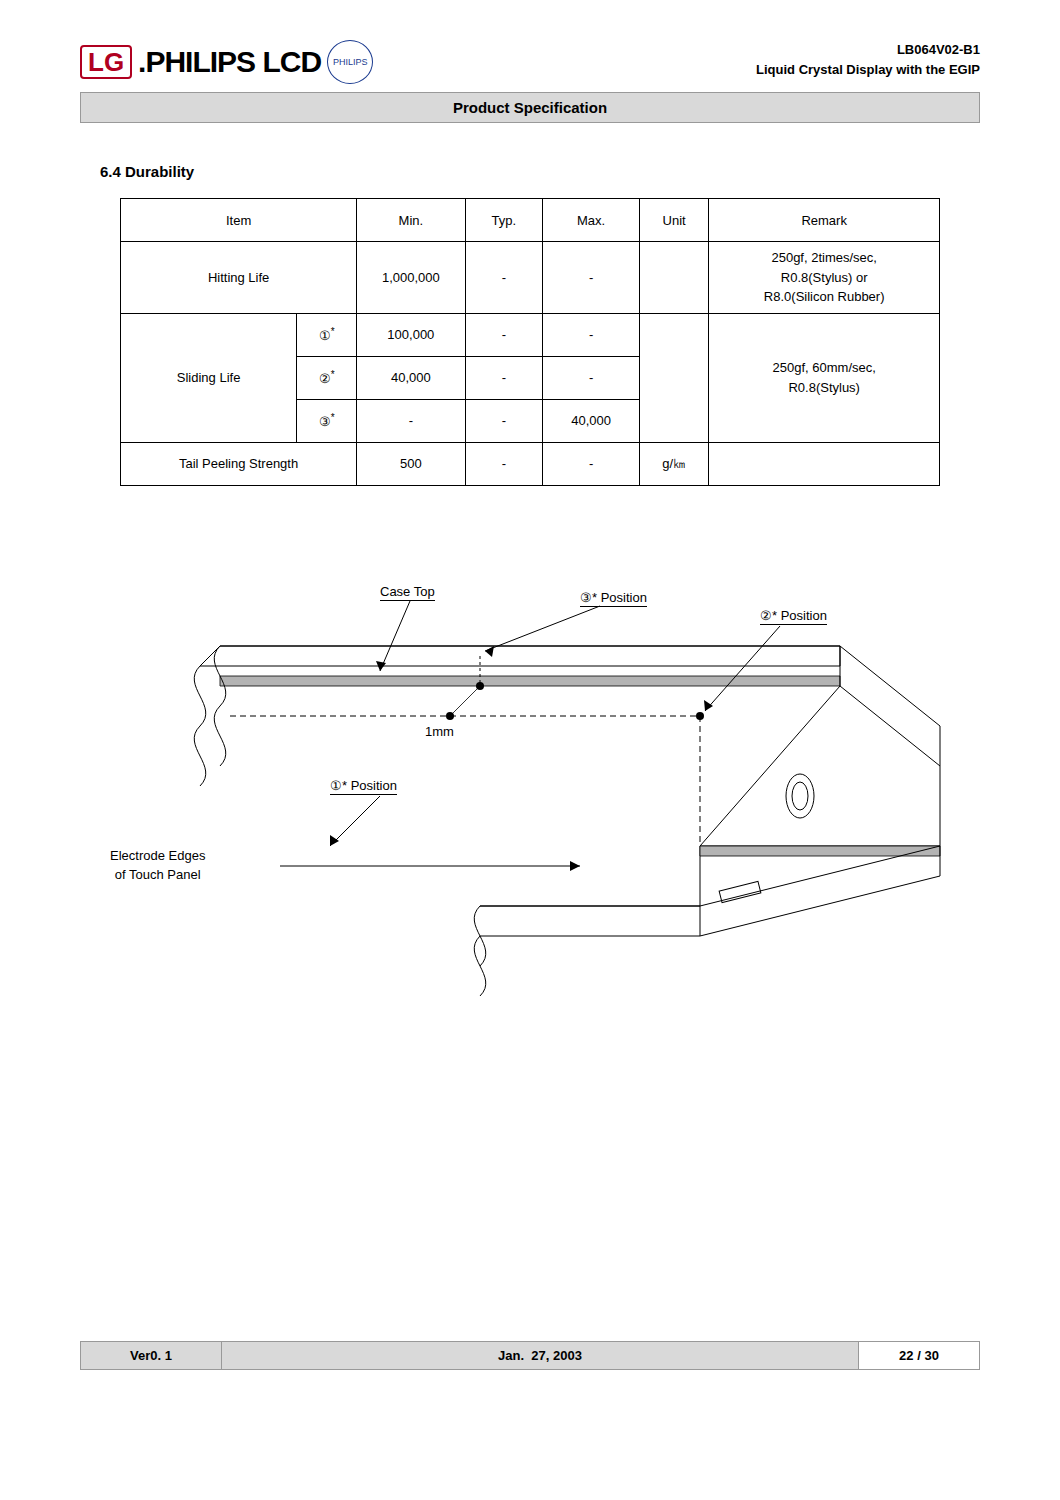LG.PHILIPS LCD PHILIPS
LB064V02-B1
Liquid Crystal Display with the EGIP
Product Specification
6.4 Durability
| Item | Min. | Typ. | Max. | Unit | Remark |
| --- | --- | --- | --- | --- | --- |
| Hitting Life | 1,000,000 | - | - | | 250gf, 2times/sec, R0.8(Stylus) or R8.0(Silicon Rubber) |
| Sliding Life | ① * | 100,000 | - | - | | 250gf, 60mm/sec, R0.8(Stylus) |
| ② * | 40,000 | - | - |
| ③ * | - | - | 40,000 |
| Tail Peeling Strength | 500 | - | - | g/㎞ | |
Case Top
③* Position
②* Position
1mm
①* Position
Electrode Edges
of Touch Panel
Ver0. 1
Jan. 27, 2003
22 / 30